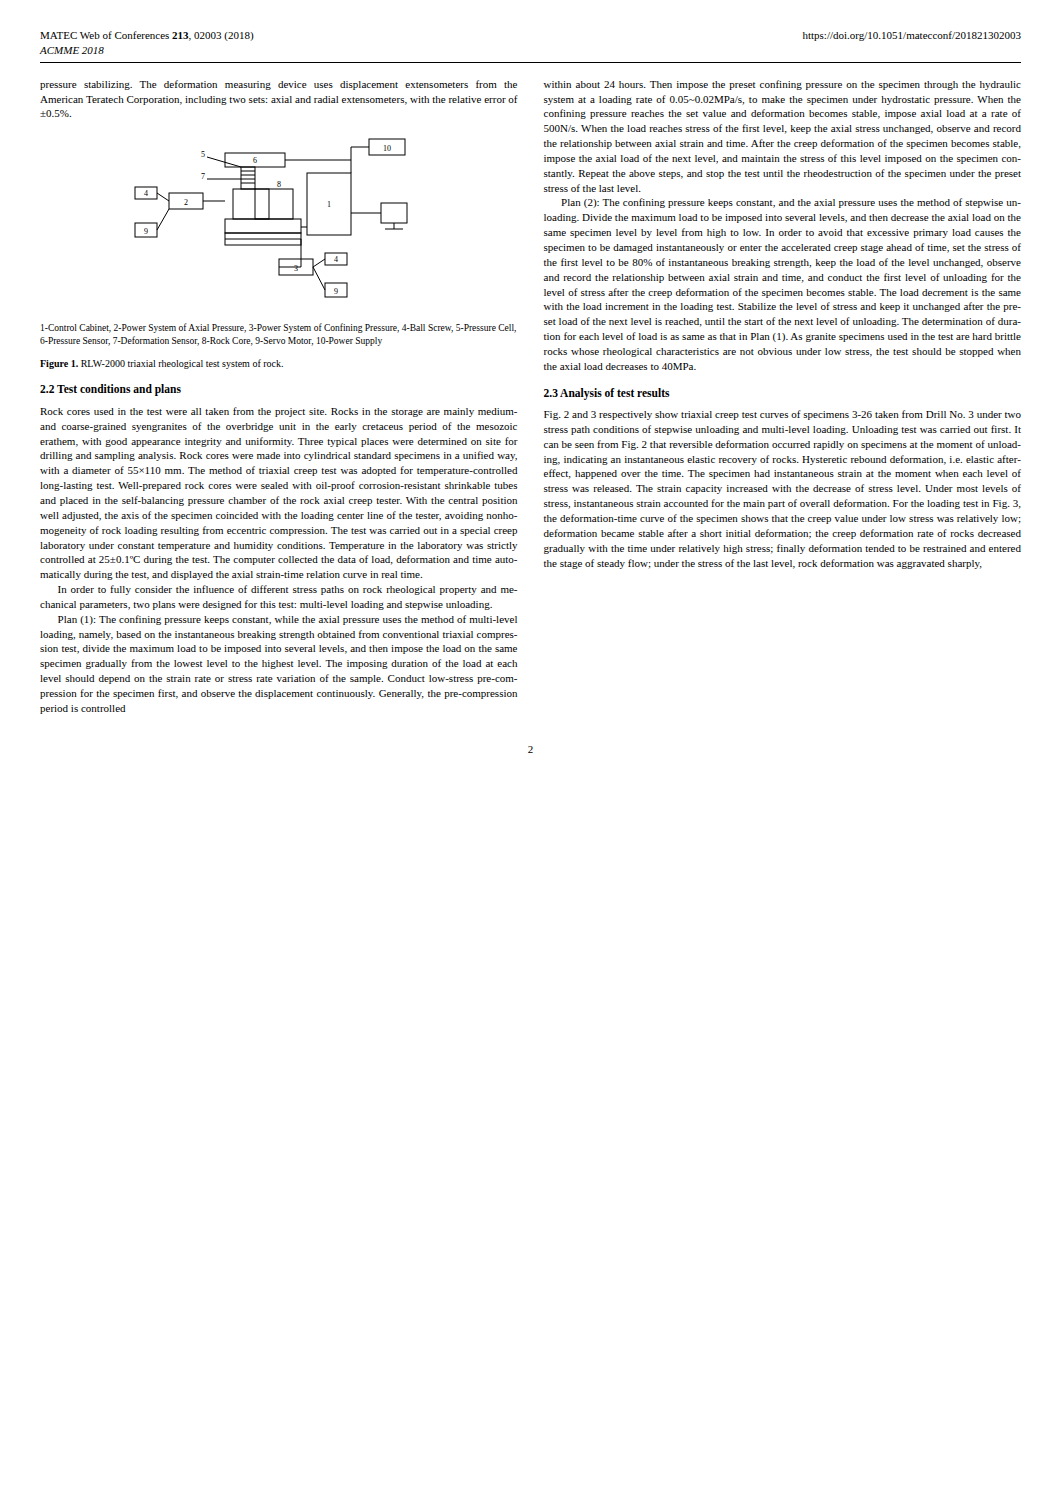MATEC Web of Conferences 213, 02003 (2018)
ACMME 2018
https://doi.org/10.1051/matecconf/201821302003
pressure stabilizing. The deformation measuring device uses displacement extensometers from the American Teratech Corporation, including two sets: axial and radial extensometers, with the relative error of ±0.5%.
10 1 6 8 5 7 2 4 9 3 4 9
1-Control Cabinet, 2-Power System of Axial Pressure, 3-Power System of Confining Pressure, 4-Ball Screw, 5-Pressure Cell, 6-Pressure Sensor, 7-Deformation Sensor, 8-Rock Core, 9-Servo Motor, 10-Power Supply
Figure 1. RLW-2000 triaxial rheological test system of rock.
2.2 Test conditions and plans
Rock cores used in the test were all taken from the project site. Rocks in the storage are mainly medium- and coarse-grained syengranites of the overbridge unit in the early cretaceus period of the mesozoic erathem, with good appearance integrity and uniformity. Three typical places were determined on site for drilling and sampling analysis. Rock cores were made into cylindrical standard specimens in a unified way, with a diameter of 55×110 mm. The method of triaxial creep test was adopted for temperature-controlled long-lasting test. Well-prepared rock cores were sealed with oil-proof corrosion-resistant shrinkable tubes and placed in the self-balancing pressure chamber of the rock axial creep tester. With the central position well adjusted, the axis of the specimen coincided with the loading center line of the tester, avoiding nonhomogeneity of rock loading resulting from eccentric compression. The test was carried out in a special creep laboratory under constant temperature and humidity conditions. Temperature in the laboratory was strictly controlled at 25±0.1ºC during the test. The computer collected the data of load, deformation and time automatically during the test, and displayed the axial strain-time relation curve in real time.
In order to fully consider the influence of different stress paths on rock rheological property and mechanical parameters, two plans were designed for this test: multi-level loading and stepwise unloading.
Plan (1): The confining pressure keeps constant, while the axial pressure uses the method of multi-level loading, namely, based on the instantaneous breaking strength obtained from conventional triaxial compression test, divide the maximum load to be imposed into several levels, and then impose the load on the same specimen gradually from the lowest level to the highest level. The imposing duration of the load at each level should depend on the strain rate or stress rate variation of the sample. Conduct low-stress pre-compression for the specimen first, and observe the displacement continuously. Generally, the pre-compression period is controlled
within about 24 hours. Then impose the preset confining pressure on the specimen through the hydraulic system at a loading rate of 0.05~0.02MPa/s, to make the specimen under hydrostatic pressure. When the confining pressure reaches the set value and deformation becomes stable, impose axial load at a rate of 500N/s. When the load reaches stress of the first level, keep the axial stress unchanged, observe and record the relationship between axial strain and time. After the creep deformation of the specimen becomes stable, impose the axial load of the next level, and maintain the stress of this level imposed on the specimen constantly. Repeat the above steps, and stop the test until the rheodestruction of the specimen under the preset stress of the last level.
Plan (2): The confining pressure keeps constant, and the axial pressure uses the method of stepwise unloading. Divide the maximum load to be imposed into several levels, and then decrease the axial load on the same specimen level by level from high to low. In order to avoid that excessive primary load causes the specimen to be damaged instantaneously or enter the accelerated creep stage ahead of time, set the stress of the first level to be 80% of instantaneous breaking strength, keep the load of the level unchanged, observe and record the relationship between axial strain and time, and conduct the first level of unloading for the level of stress after the creep deformation of the specimen becomes stable. The load decrement is the same with the load increment in the loading test. Stabilize the level of stress and keep it unchanged after the preset load of the next level is reached, until the start of the next level of unloading. The determination of duration for each level of load is as same as that in Plan (1). As granite specimens used in the test are hard brittle rocks whose rheological characteristics are not obvious under low stress, the test should be stopped when the axial load decreases to 40MPa.
2.3 Analysis of test results
Fig. 2 and 3 respectively show triaxial creep test curves of specimens 3-26 taken from Drill No. 3 under two stress path conditions of stepwise unloading and multi-level loading. Unloading test was carried out first. It can be seen from Fig. 2 that reversible deformation occurred rapidly on specimens at the moment of unloading, indicating an instantaneous elastic recovery of rocks. Hysteretic rebound deformation, i.e. elastic aftereffect, happened over the time. The specimen had instantaneous strain at the moment when each level of stress was released. The strain capacity increased with the decrease of stress level. Under most levels of stress, instantaneous strain accounted for the main part of overall deformation. For the loading test in Fig. 3, the deformation-time curve of the specimen shows that the creep value under low stress was relatively low; deformation became stable after a short initial deformation; the creep deformation rate of rocks decreased gradually with the time under relatively high stress; finally deformation tended to be restrained and entered the stage of steady flow; under the stress of the last level, rock deformation was aggravated sharply,
2